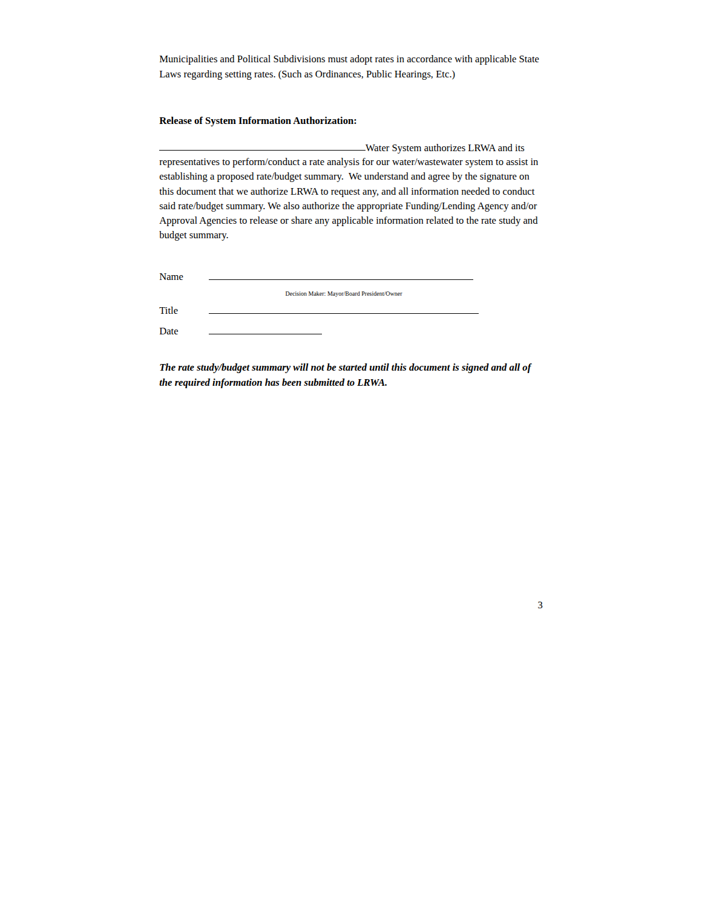Municipalities and Political Subdivisions must adopt rates in accordance with applicable State Laws regarding setting rates. (Such as Ordinances, Public Hearings, Etc.)
Release of System Information Authorization:
Water System authorizes LRWA and its representatives to perform/conduct a rate analysis for our water/wastewater system to assist in establishing a proposed rate/budget summary. We understand and agree by the signature on this document that we authorize LRWA to request any, and all information needed to conduct said rate/budget summary. We also authorize the appropriate Funding/Lending Agency and/or Approval Agencies to release or share any applicable information related to the rate study and budget summary.
| Name | |
| | Decision Maker: Mayor/Board President/Owner |
| Title | |
| Date | |
The rate study/budget summary will not be started until this document is signed and all of the required information has been submitted to LRWA.
3